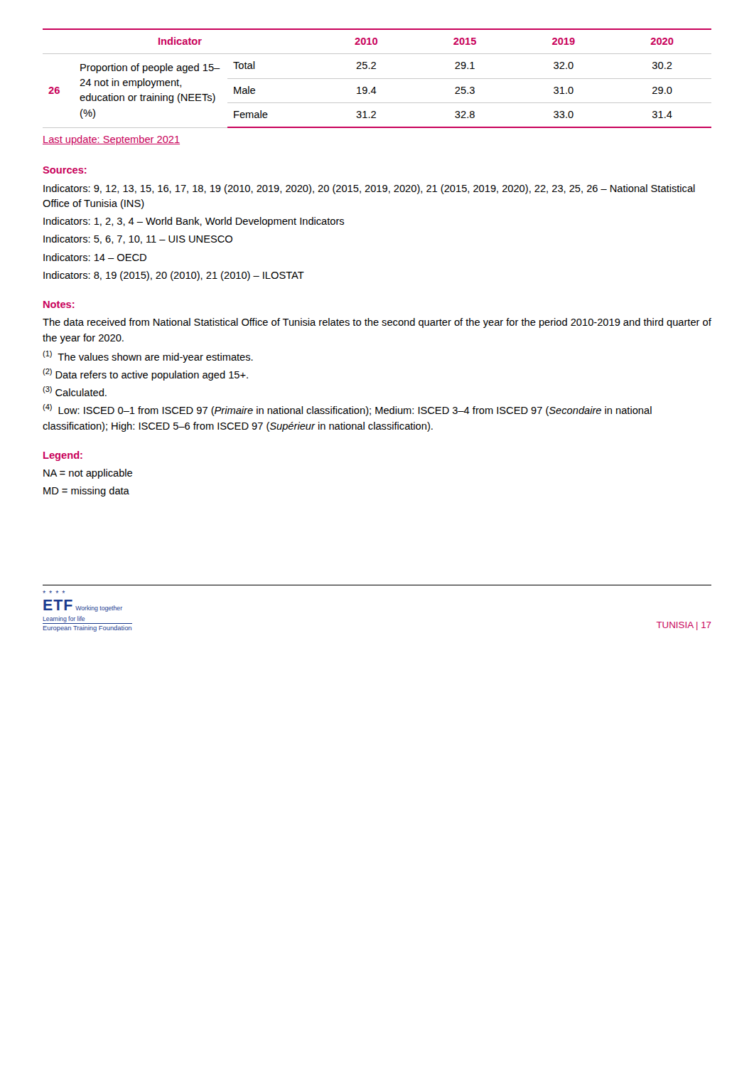| Indicator | 2010 | 2015 | 2019 | 2020 |
| --- | --- | --- | --- | --- |
| 26 | Proportion of people aged 15–24 not in employment, education or training (NEETs) (%) | Total | 25.2 | 29.1 | 32.0 | 30.2 |
| Male | 19.4 | 25.3 | 31.0 | 29.0 |
| Female | 31.2 | 32.8 | 33.0 | 31.4 |
Last update: September 2021
Sources:
Indicators: 9, 12, 13, 15, 16, 17, 18, 19 (2010, 2019, 2020), 20 (2015, 2019, 2020), 21 (2015, 2019, 2020), 22, 23, 25, 26 – National Statistical Office of Tunisia (INS)
Indicators: 1, 2, 3, 4 – World Bank, World Development Indicators
Indicators: 5, 6, 7, 10, 11 – UIS UNESCO
Indicators: 14 – OECD
Indicators: 8, 19 (2015), 20 (2010), 21 (2010) – ILOSTAT
Notes:
The data received from National Statistical Office of Tunisia relates to the second quarter of the year for the period 2010-2019 and third quarter of the year for 2020.
(1) The values shown are mid-year estimates.
(2) Data refers to active population aged 15+.
(3) Calculated.
(4) Low: ISCED 0–1 from ISCED 97 (Primaire in national classification); Medium: ISCED 3–4 from ISCED 97 (Secondaire in national classification); High: ISCED 5–6 from ISCED 97 (Supérieur in national classification).
Legend:
NA = not applicable
MD = missing data
* * * *
ETF Working together
Learning for life
European Training Foundation
TUNISIA | 17